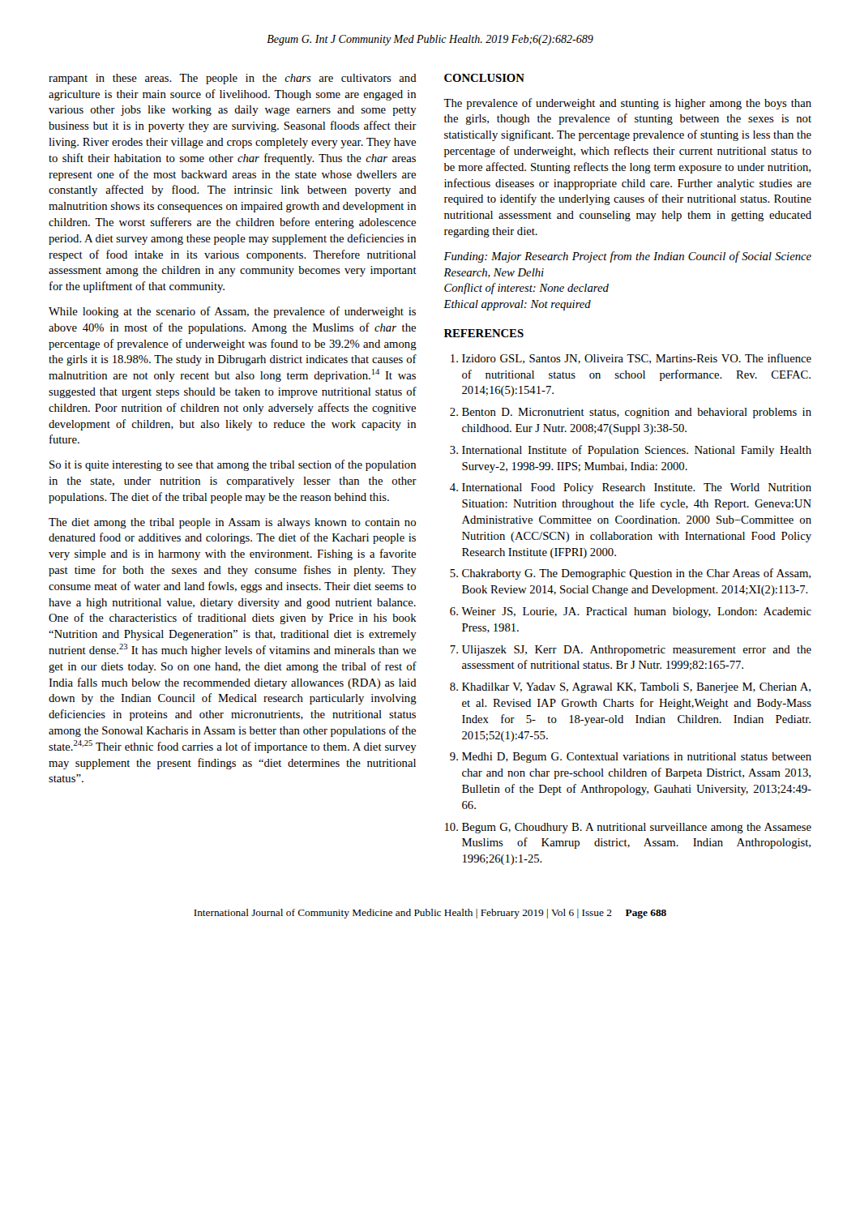Begum G. Int J Community Med Public Health. 2019 Feb;6(2):682-689
rampant in these areas. The people in the chars are cultivators and agriculture is their main source of livelihood. Though some are engaged in various other jobs like working as daily wage earners and some petty business but it is in poverty they are surviving. Seasonal floods affect their living. River erodes their village and crops completely every year. They have to shift their habitation to some other char frequently. Thus the char areas represent one of the most backward areas in the state whose dwellers are constantly affected by flood. The intrinsic link between poverty and malnutrition shows its consequences on impaired growth and development in children. The worst sufferers are the children before entering adolescence period. A diet survey among these people may supplement the deficiencies in respect of food intake in its various components. Therefore nutritional assessment among the children in any community becomes very important for the upliftment of that community.
While looking at the scenario of Assam, the prevalence of underweight is above 40% in most of the populations. Among the Muslims of char the percentage of prevalence of underweight was found to be 39.2% and among the girls it is 18.98%. The study in Dibrugarh district indicates that causes of malnutrition are not only recent but also long term deprivation.14 It was suggested that urgent steps should be taken to improve nutritional status of children. Poor nutrition of children not only adversely affects the cognitive development of children, but also likely to reduce the work capacity in future.
So it is quite interesting to see that among the tribal section of the population in the state, under nutrition is comparatively lesser than the other populations. The diet of the tribal people may be the reason behind this.
The diet among the tribal people in Assam is always known to contain no denatured food or additives and colorings. The diet of the Kachari people is very simple and is in harmony with the environment. Fishing is a favorite past time for both the sexes and they consume fishes in plenty. They consume meat of water and land fowls, eggs and insects. Their diet seems to have a high nutritional value, dietary diversity and good nutrient balance. One of the characteristics of traditional diets given by Price in his book “Nutrition and Physical Degeneration” is that, traditional diet is extremely nutrient dense.23 It has much higher levels of vitamins and minerals than we get in our diets today. So on one hand, the diet among the tribal of rest of India falls much below the recommended dietary allowances (RDA) as laid down by the Indian Council of Medical research particularly involving deficiencies in proteins and other micronutrients, the nutritional status among the Sonowal Kacharis in Assam is better than other populations of the state.24,25 Their ethnic food carries a lot of importance to them. A diet survey may supplement the present findings as “diet determines the nutritional status”.
Conclusion
The prevalence of underweight and stunting is higher among the boys than the girls, though the prevalence of stunting between the sexes is not statistically significant. The percentage prevalence of stunting is less than the percentage of underweight, which reflects their current nutritional status to be more affected. Stunting reflects the long term exposure to under nutrition, infectious diseases or inappropriate child care. Further analytic studies are required to identify the underlying causes of their nutritional status. Routine nutritional assessment and counseling may help them in getting educated regarding their diet.
Funding: Major Research Project from the Indian Council of Social Science Research, New Delhi
Conflict of interest: None declared
Ethical approval: Not required
References
Izidoro GSL, Santos JN, Oliveira TSC, Martins-Reis VO. The influence of nutritional status on school performance. Rev. CEFAC. 2014;16(5):1541-7.
Benton D. Micronutrient status, cognition and behavioral problems in childhood. Eur J Nutr. 2008;47(Suppl 3):38-50.
International Institute of Population Sciences. National Family Health Survey-2, 1998-99. IIPS; Mumbai, India: 2000.
International Food Policy Research Institute. The World Nutrition Situation: Nutrition throughout the life cycle, 4th Report. Geneva:UN Administrative Committee on Coordination. 2000 Sub−Committee on Nutrition (ACC/SCN) in collaboration with International Food Policy Research Institute (IFPRI) 2000.
Chakraborty G. The Demographic Question in the Char Areas of Assam, Book Review 2014, Social Change and Development. 2014;XI(2):113-7.
Weiner JS, Lourie, JA. Practical human biology, London: Academic Press, 1981.
Ulijaszek SJ, Kerr DA. Anthropometric measurement error and the assessment of nutritional status. Br J Nutr. 1999;82:165-77.
Khadilkar V, Yadav S, Agrawal KK, Tamboli S, Banerjee M, Cherian A, et al. Revised IAP Growth Charts for Height,Weight and Body-Mass Index for 5- to 18-year-old Indian Children. Indian Pediatr. 2015;52(1):47-55.
Medhi D, Begum G. Contextual variations in nutritional status between char and non char pre-school children of Barpeta District, Assam 2013, Bulletin of the Dept of Anthropology, Gauhati University, 2013;24:49-66.
Begum G, Choudhury B. A nutritional surveillance among the Assamese Muslims of Kamrup district, Assam. Indian Anthropologist, 1996;26(1):1-25.
International Journal of Community Medicine and Public Health | February 2019 | Vol 6 | Issue 2 Page 688